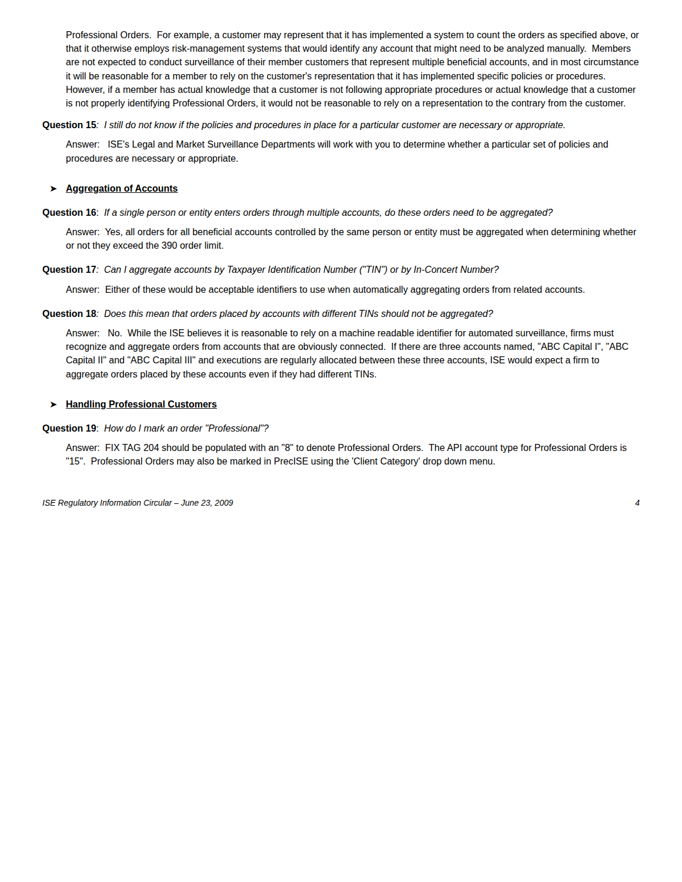Professional Orders. For example, a customer may represent that it has implemented a system to count the orders as specified above, or that it otherwise employs risk-management systems that would identify any account that might need to be analyzed manually. Members are not expected to conduct surveillance of their member customers that represent multiple beneficial accounts, and in most circumstance it will be reasonable for a member to rely on the customer's representation that it has implemented specific policies or procedures. However, if a member has actual knowledge that a customer is not following appropriate procedures or actual knowledge that a customer is not properly identifying Professional Orders, it would not be reasonable to rely on a representation to the contrary from the customer.
Question 15: I still do not know if the policies and procedures in place for a particular customer are necessary or appropriate.
Answer: ISE's Legal and Market Surveillance Departments will work with you to determine whether a particular set of policies and procedures are necessary or appropriate.
Aggregation of Accounts
Question 16: If a single person or entity enters orders through multiple accounts, do these orders need to be aggregated?
Answer: Yes, all orders for all beneficial accounts controlled by the same person or entity must be aggregated when determining whether or not they exceed the 390 order limit.
Question 17: Can I aggregate accounts by Taxpayer Identification Number ("TIN") or by In-Concert Number?
Answer: Either of these would be acceptable identifiers to use when automatically aggregating orders from related accounts.
Question 18: Does this mean that orders placed by accounts with different TINs should not be aggregated?
Answer: No. While the ISE believes it is reasonable to rely on a machine readable identifier for automated surveillance, firms must recognize and aggregate orders from accounts that are obviously connected. If there are three accounts named, "ABC Capital I", "ABC Capital II" and "ABC Capital III" and executions are regularly allocated between these three accounts, ISE would expect a firm to aggregate orders placed by these accounts even if they had different TINs.
Handling Professional Customers
Question 19: How do I mark an order "Professional"?
Answer: FIX TAG 204 should be populated with an "8" to denote Professional Orders. The API account type for Professional Orders is "15". Professional Orders may also be marked in PrecISE using the 'Client Category' drop down menu.
ISE Regulatory Information Circular – June 23, 2009 4